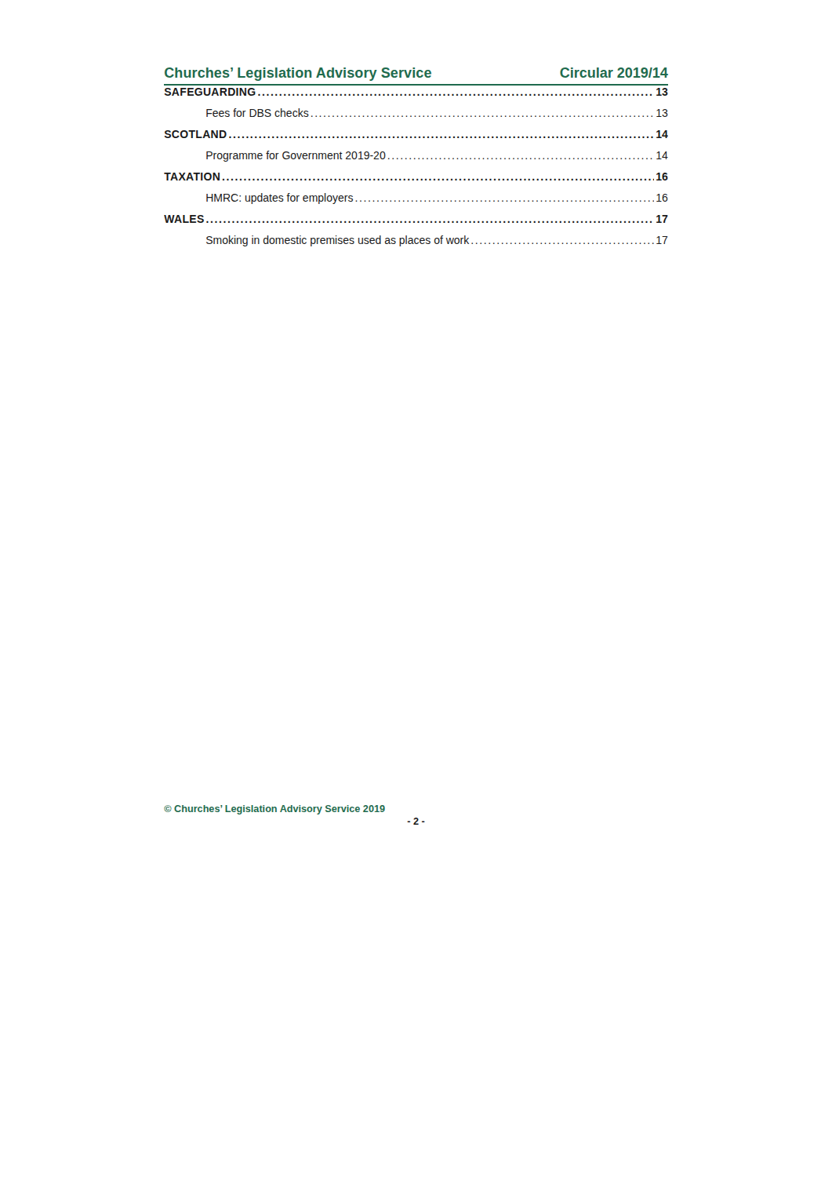Churches’ Legislation Advisory Service
Circular 2019/14
SAFEGUARDING .................................................................................................................. 13
Fees for DBS checks ................................................................................................................ 13
SCOTLAND ......................................................................................................................... 14
Programme for Government 2019-20 ......................................................................................... 14
TAXATION ........................................................................................................................... 16
HMRC: updates for employers .................................................................................................. 16
WALES .............................................................................................................................. 17
Smoking in domestic premises used as places of work ............................................................. 17
© Churches’ Legislation Advisory Service 2019
- 2 -